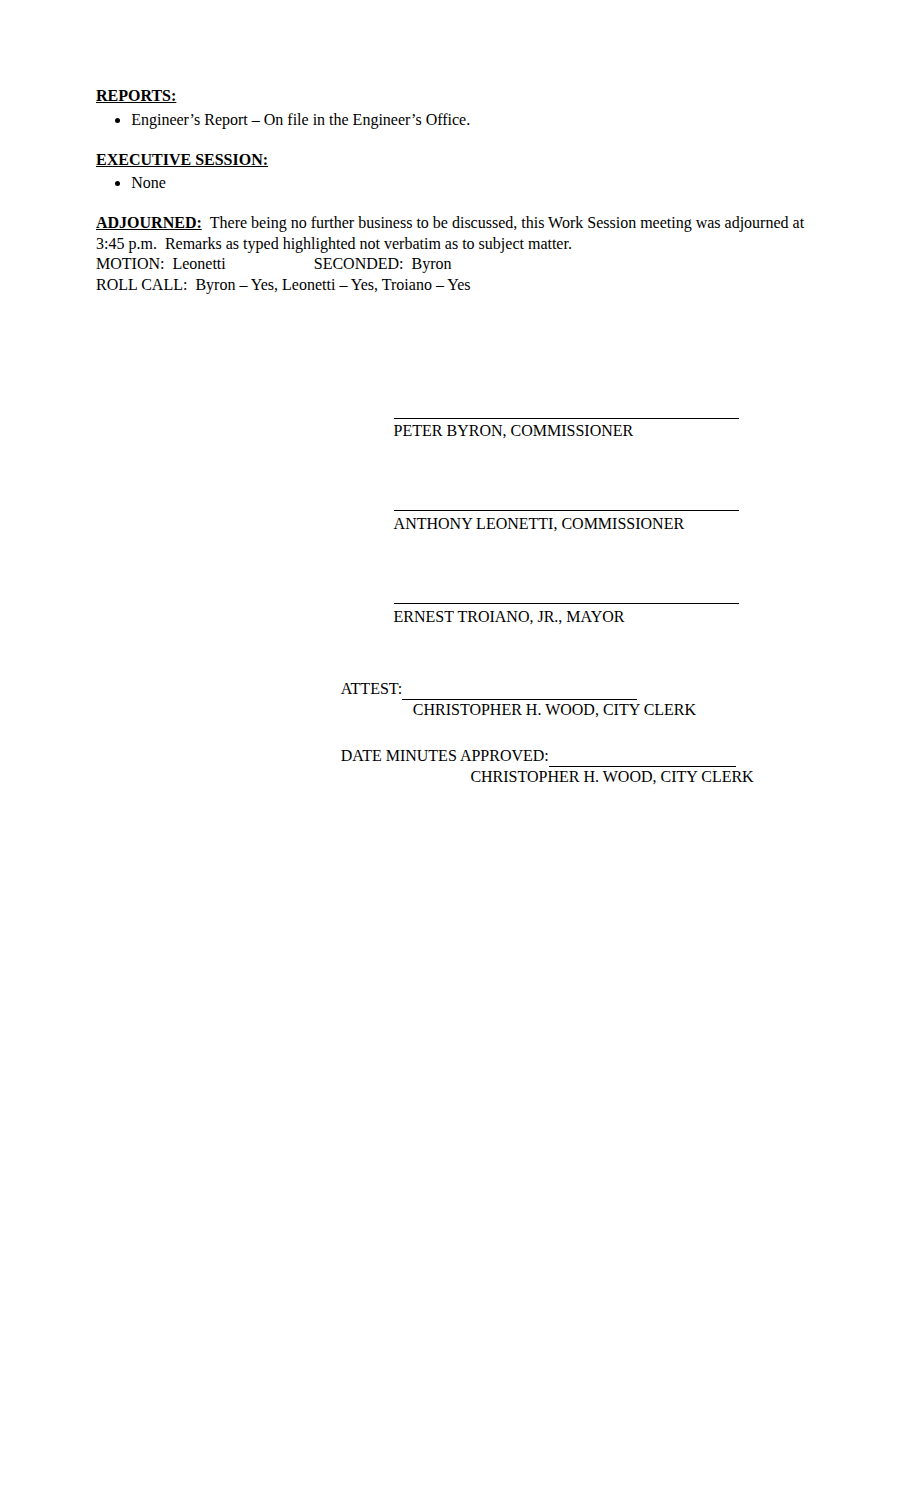REPORTS:
Engineer’s Report – On file in the Engineer’s Office.
EXECUTIVE SESSION:
None
ADJOURNED: There being no further business to be discussed, this Work Session meeting was adjourned at 3:45 p.m. Remarks as typed highlighted not verbatim as to subject matter.
MOTION: Leonetti SECONDED: Byron
ROLL CALL: Byron – Yes, Leonetti – Yes, Troiano – Yes
PETER BYRON, COMMISSIONER
ANTHONY LEONETTI, COMMISSIONER
ERNEST TROIANO, JR., MAYOR
ATTEST:
CHRISTOPHER H. WOOD, CITY CLERK
DATE MINUTES APPROVED:
CHRISTOPHER H. WOOD, CITY CLERK